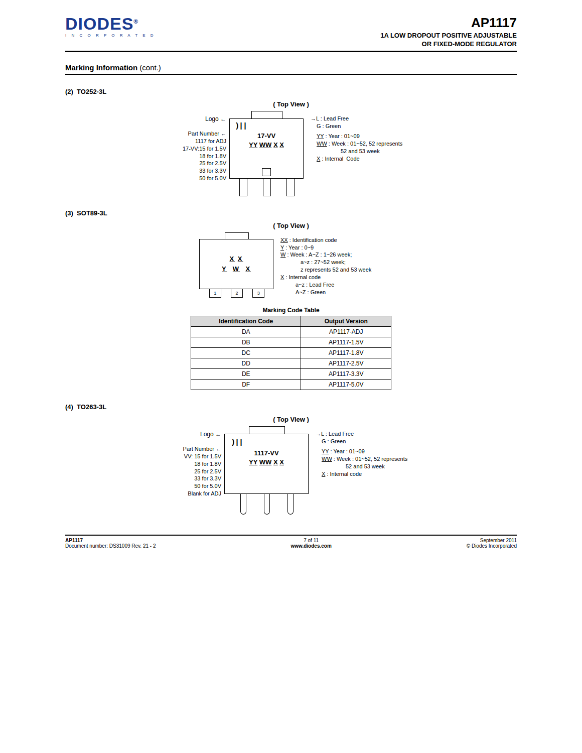DIODES®
I N C O R P O R A T E D
AP1117
1A LOW DROPOUT POSITIVE ADJUSTABLE
OR FIXED-MODE REGULATOR
Marking Information (cont.)
(2) TO252-3L
( Top View )
Logo
Part Number
1117 for ADJ
17-VV:15 for 1.5V
18 for 1.8V
25 for 2.5V
33 for 3.3V
50 for 5.0V
)||
17-VV
YY WW X X
L : Lead Free
G : Green
YY : Year : 01~09
WW : Week : 01~52, 52 represents
52 and 53 week
X : Internal Code
(3) SOT89-3L
( Top View )
X X
Y W X
1
2
3
XX : Identification code
Y : Year : 0~9
W : Week : A~Z : 1~26 week;
a~z : 27~52 week;
z represents 52 and 53 week
X : Internal code
a~z : Lead Free
A~Z : Green
Marking Code Table
| Identification Code | Output Version |
| --- | --- |
| DA | AP1117-ADJ |
| DB | AP1117-1.5V |
| DC | AP1117-1.8V |
| DD | AP1117-2.5V |
| DE | AP1117-3.3V |
| DF | AP1117-5.0V |
(4) TO263-3L
( Top View )
Logo
Part Number
VV: 15 for 1.5V
18 for 1.8V
25 for 2.5V
33 for 3.3V
50 for 5.0V
Blank for ADJ
)||
1117-VV
YY WW X X
L : Lead Free
G : Green
YY : Year : 01~09
WW : Week : 01~52, 52 represents
52 and 53 week
X : Internal code
AP1117
Document number: DS31009 Rev. 21 - 2
7 of 11
www.diodes.com
September 2011
© Diodes Incorporated